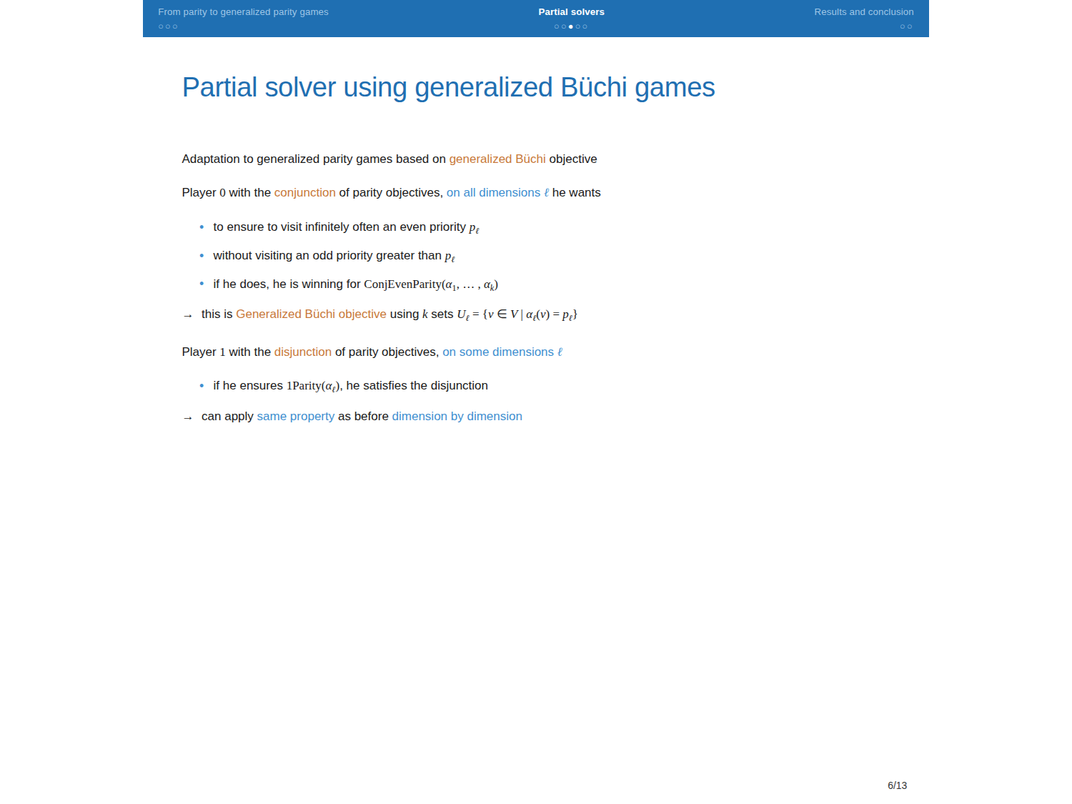From parity to generalized parity games ○○○
Partial solvers ○○●○○
Results and conclusion ○○
Partial solver using generalized Büchi games
Adaptation to generalized parity games based on generalized Büchi objective
Player 0 with the conjunction of parity objectives, on all dimensions ℓ he wants
to ensure to visit infinitely often an even priority pℓ
without visiting an odd priority greater than pℓ
if he does, he is winning for ConjEvenParity(α1, … , αk)
→ this is Generalized Büchi objective using k sets Uℓ = {v ∈ V | αℓ(v) = pℓ}
Player 1 with the disjunction of parity objectives, on some dimensions ℓ
if he ensures 1Parity(αℓ), he satisfies the disjunction
→ can apply same property as before dimension by dimension
6/13